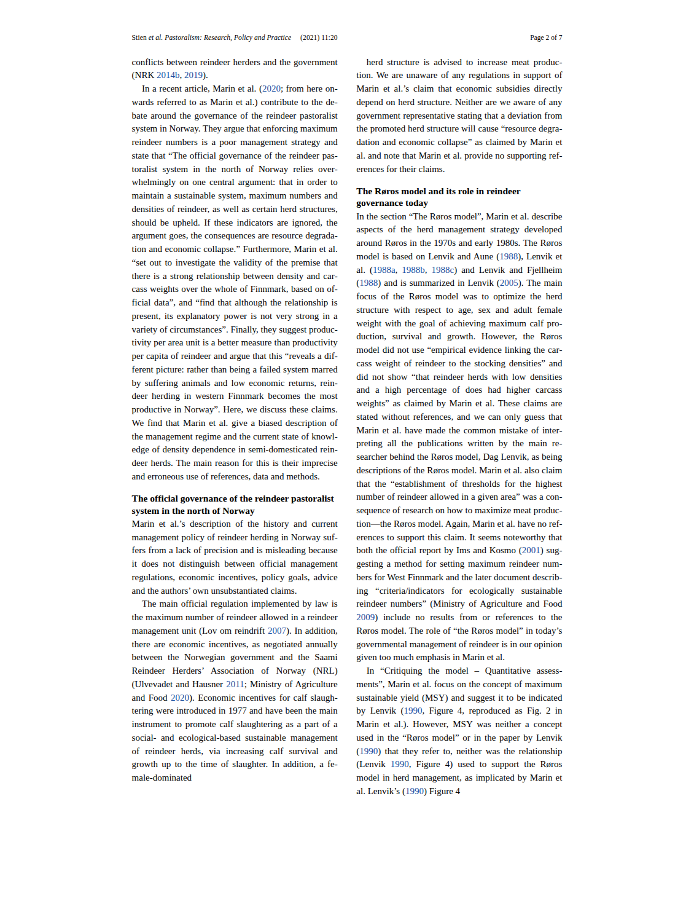Stien et al. Pastoralism: Research, Policy and Practice (2021) 11:20
Page 2 of 7
conflicts between reindeer herders and the government (NRK 2014b, 2019).
In a recent article, Marin et al. (2020; from here onwards referred to as Marin et al.) contribute to the debate around the governance of the reindeer pastoralist system in Norway. They argue that enforcing maximum reindeer numbers is a poor management strategy and state that “The official governance of the reindeer pastoralist system in the north of Norway relies overwhelmingly on one central argument: that in order to maintain a sustainable system, maximum numbers and densities of reindeer, as well as certain herd structures, should be upheld. If these indicators are ignored, the argument goes, the consequences are resource degradation and economic collapse.” Furthermore, Marin et al. “set out to investigate the validity of the premise that there is a strong relationship between density and carcass weights over the whole of Finnmark, based on official data”, and “find that although the relationship is present, its explanatory power is not very strong in a variety of circumstances”. Finally, they suggest productivity per area unit is a better measure than productivity per capita of reindeer and argue that this “reveals a different picture: rather than being a failed system marred by suffering animals and low economic returns, reindeer herding in western Finnmark becomes the most productive in Norway”. Here, we discuss these claims. We find that Marin et al. give a biased description of the management regime and the current state of knowledge of density dependence in semi-domesticated reindeer herds. The main reason for this is their imprecise and erroneous use of references, data and methods.
The official governance of the reindeer pastoralist system in the north of Norway
Marin et al.’s description of the history and current management policy of reindeer herding in Norway suffers from a lack of precision and is misleading because it does not distinguish between official management regulations, economic incentives, policy goals, advice and the authors’ own unsubstantiated claims.
The main official regulation implemented by law is the maximum number of reindeer allowed in a reindeer management unit (Lov om reindrift 2007). In addition, there are economic incentives, as negotiated annually between the Norwegian government and the Saami Reindeer Herders’ Association of Norway (NRL) (Ulvevadet and Hausner 2011; Ministry of Agriculture and Food 2020). Economic incentives for calf slaughtering were introduced in 1977 and have been the main instrument to promote calf slaughtering as a part of a social- and ecological-based sustainable management of reindeer herds, via increasing calf survival and growth up to the time of slaughter. In addition, a female-dominated
herd structure is advised to increase meat production. We are unaware of any regulations in support of Marin et al.’s claim that economic subsidies directly depend on herd structure. Neither are we aware of any government representative stating that a deviation from the promoted herd structure will cause “resource degradation and economic collapse” as claimed by Marin et al. and note that Marin et al. provide no supporting references for their claims.
The Røros model and its role in reindeer governance today
In the section “The Røros model”, Marin et al. describe aspects of the herd management strategy developed around Røros in the 1970s and early 1980s. The Røros model is based on Lenvik and Aune (1988), Lenvik et al. (1988a, 1988b, 1988c) and Lenvik and Fjellheim (1988) and is summarized in Lenvik (2005). The main focus of the Røros model was to optimize the herd structure with respect to age, sex and adult female weight with the goal of achieving maximum calf production, survival and growth. However, the Røros model did not use “empirical evidence linking the carcass weight of reindeer to the stocking densities” and did not show “that reindeer herds with low densities and a high percentage of does had higher carcass weights” as claimed by Marin et al. These claims are stated without references, and we can only guess that Marin et al. have made the common mistake of interpreting all the publications written by the main researcher behind the Røros model, Dag Lenvik, as being descriptions of the Røros model. Marin et al. also claim that the “establishment of thresholds for the highest number of reindeer allowed in a given area” was a consequence of research on how to maximize meat production—the Røros model. Again, Marin et al. have no references to support this claim. It seems noteworthy that both the official report by Ims and Kosmo (2001) suggesting a method for setting maximum reindeer numbers for West Finnmark and the later document describing “criteria/indicators for ecologically sustainable reindeer numbers” (Ministry of Agriculture and Food 2009) include no results from or references to the Røros model. The role of “the Røros model” in today’s governmental management of reindeer is in our opinion given too much emphasis in Marin et al.
In “Critiquing the model – Quantitative assessments”, Marin et al. focus on the concept of maximum sustainable yield (MSY) and suggest it to be indicated by Lenvik (1990, Figure 4, reproduced as Fig. 2 in Marin et al.). However, MSY was neither a concept used in the “Røros model” or in the paper by Lenvik (1990) that they refer to, neither was the relationship (Lenvik 1990, Figure 4) used to support the Røros model in herd management, as implicated by Marin et al. Lenvik’s (1990) Figure 4